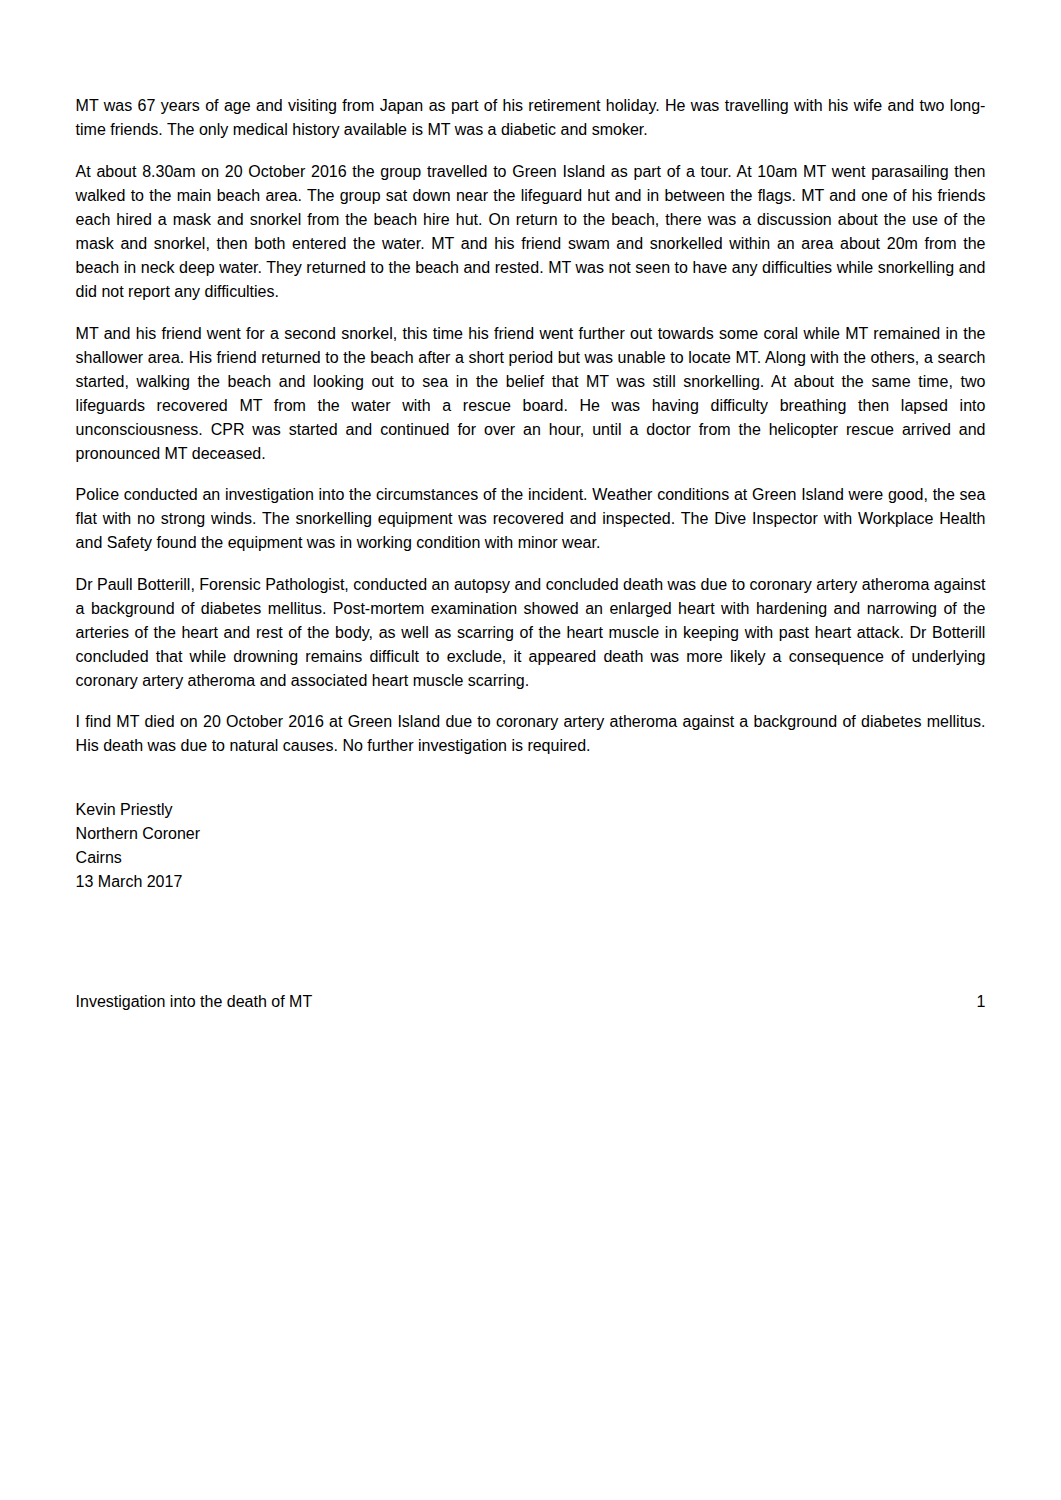MT was 67 years of age and visiting from Japan as part of his retirement holiday. He was travelling with his wife and two long-time friends. The only medical history available is MT was a diabetic and smoker.
At about 8.30am on 20 October 2016 the group travelled to Green Island as part of a tour. At 10am MT went parasailing then walked to the main beach area. The group sat down near the lifeguard hut and in between the flags. MT and one of his friends each hired a mask and snorkel from the beach hire hut. On return to the beach, there was a discussion about the use of the mask and snorkel, then both entered the water. MT and his friend swam and snorkelled within an area about 20m from the beach in neck deep water. They returned to the beach and rested. MT was not seen to have any difficulties while snorkelling and did not report any difficulties.
MT and his friend went for a second snorkel, this time his friend went further out towards some coral while MT remained in the shallower area. His friend returned to the beach after a short period but was unable to locate MT. Along with the others, a search started, walking the beach and looking out to sea in the belief that MT was still snorkelling. At about the same time, two lifeguards recovered MT from the water with a rescue board. He was having difficulty breathing then lapsed into unconsciousness. CPR was started and continued for over an hour, until a doctor from the helicopter rescue arrived and pronounced MT deceased.
Police conducted an investigation into the circumstances of the incident. Weather conditions at Green Island were good, the sea flat with no strong winds. The snorkelling equipment was recovered and inspected. The Dive Inspector with Workplace Health and Safety found the equipment was in working condition with minor wear.
Dr Paull Botterill, Forensic Pathologist, conducted an autopsy and concluded death was due to coronary artery atheroma against a background of diabetes mellitus. Post-mortem examination showed an enlarged heart with hardening and narrowing of the arteries of the heart and rest of the body, as well as scarring of the heart muscle in keeping with past heart attack. Dr Botterill concluded that while drowning remains difficult to exclude, it appeared death was more likely a consequence of underlying coronary artery atheroma and associated heart muscle scarring.
I find MT died on 20 October 2016 at Green Island due to coronary artery atheroma against a background of diabetes mellitus. His death was due to natural causes. No further investigation is required.
Kevin Priestly
Northern Coroner
Cairns
13 March 2017
Investigation into the death of MT 1